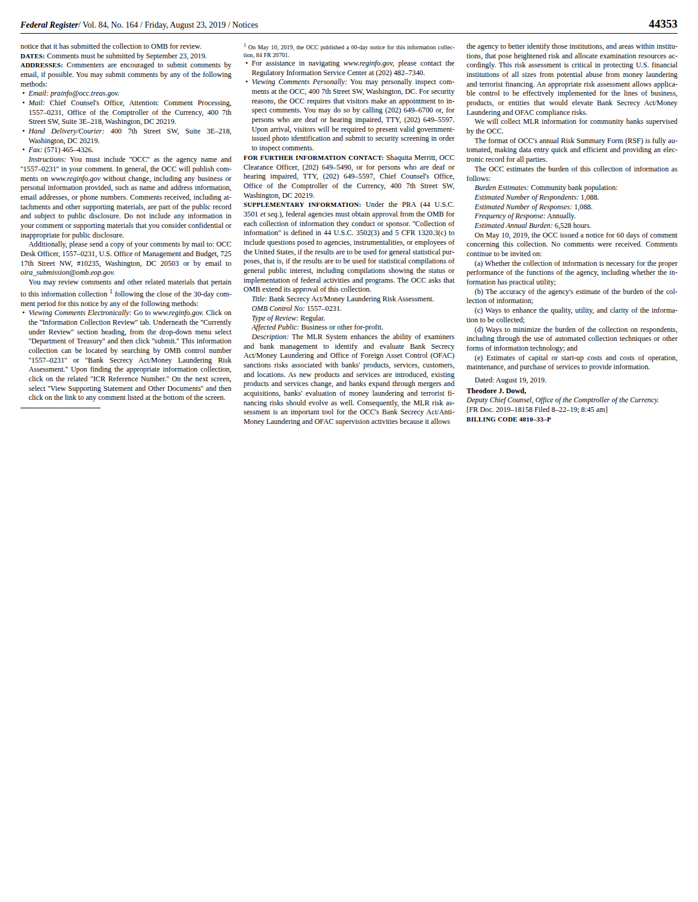Federal Register/ Vol. 84, No. 164 / Friday, August 23, 2019 / Notices
44353
notice that it has submitted the collection to OMB for review.
Dates: Comments must be submitted by September 23, 2019.
Addresses: Commenters are encouraged to submit comments by email, if possible. You may submit comments by any of the following methods:
Email: prainfo@occ.treas.gov.
Mail: Chief Counsel's Office, Attention: Comment Processing, 1557–0231, Office of the Comptroller of the Currency, 400 7th Street SW, Suite 3E–218, Washington, DC 20219.
Hand Delivery/Courier: 400 7th Street SW, Suite 3E–218, Washington, DC 20219.
Fax: (571) 465–4326.
Instructions: You must include ''OCC'' as the agency name and ''1557–0231'' in your comment. In general, the OCC will publish comments on www.reginfo.gov without change, including any business or personal information provided, such as name and address information, email addresses, or phone numbers. Comments received, including attachments and other supporting materials, are part of the public record and subject to public disclosure. Do not include any information in your comment or supporting materials that you consider confidential or inappropriate for public disclosure.
Additionally, please send a copy of your comments by mail to: OCC Desk Officer, 1557–0231, U.S. Office of Management and Budget, 725 17th Street NW, #10235, Washington, DC 20503 or by email to oira_submission@omb.eop.gov.
You may review comments and other related materials that pertain to this information collection 1 following the close of the 30-day comment period for this notice by any of the following methods:
Viewing Comments Electronically: Go to www.reginfo.gov. Click on the ''Information Collection Review'' tab. Underneath the ''Currently under Review'' section heading, from the drop-down menu select ''Department of Treasury'' and then click ''submit.'' This information collection can be located by searching by OMB control number ''1557–0231'' or ''Bank Secrecy Act/Money Laundering Risk Assessment.'' Upon finding the appropriate information collection, click on the related ''ICR Reference Number.'' On the next screen, select ''View Supporting Statement and Other Documents'' and then click on the link to any comment listed at the bottom of the screen.
1 On May 10, 2019, the OCC published a 60-day notice for this information collection, 84 FR 20701.
For assistance in navigating www.reginfo.gov, please contact the Regulatory Information Service Center at (202) 482–7340.
Viewing Comments Personally: You may personally inspect comments at the OCC, 400 7th Street SW, Washington, DC. For security reasons, the OCC requires that visitors make an appointment to inspect comments. You may do so by calling (202) 649–6700 or, for persons who are deaf or hearing impaired, TTY, (202) 649–5597. Upon arrival, visitors will be required to present valid government-issued photo identification and submit to security screening in order to inspect comments.
For Further Information Contact: Shaquita Merritt, OCC Clearance Officer, (202) 649–5490, or for persons who are deaf or hearing impaired, TTY, (202) 649–5597, Chief Counsel's Office, Office of the Comptroller of the Currency, 400 7th Street SW, Washington, DC 20219.
Supplementary Information: Under the PRA (44 U.S.C. 3501 et seq.), federal agencies must obtain approval from the OMB for each collection of information they conduct or sponsor. ''Collection of information'' is defined in 44 U.S.C. 3502(3) and 5 CFR 1320.3(c) to include questions posed to agencies, instrumentalities, or employees of the United States, if the results are to be used for general statistical purposes, that is, if the results are to be used for statistical compilations of general public interest, including compilations showing the status or implementation of federal activities and programs. The OCC asks that OMB extend its approval of this collection.
Title: Bank Secrecy Act/Money Laundering Risk Assessment.
OMB Control No: 1557–0231.
Type of Review: Regular.
Affected Public: Business or other for-profit.
Description: The MLR System enhances the ability of examiners and bank management to identify and evaluate Bank Secrecy Act/Money Laundering and Office of Foreign Asset Control (OFAC) sanctions risks associated with banks' products, services, customers, and locations. As new products and services are introduced, existing products and services change, and banks expand through mergers and acquisitions, banks' evaluation of money laundering and terrorist financing risks should evolve as well. Consequently, the MLR risk assessment is an important tool for the OCC's Bank Secrecy Act/Anti-Money Laundering and OFAC supervision activities because it allows
the agency to better identify those institutions, and areas within institutions, that pose heightened risk and allocate examination resources accordingly. This risk assessment is critical in protecting U.S. financial institutions of all sizes from potential abuse from money laundering and terrorist financing. An appropriate risk assessment allows applicable control to be effectively implemented for the lines of business, products, or entities that would elevate Bank Secrecy Act/Money Laundering and OFAC compliance risks.
We will collect MLR information for community banks supervised by the OCC.
The format of OCC's annual Risk Summary Form (RSF) is fully automated, making data entry quick and efficient and providing an electronic record for all parties.
The OCC estimates the burden of this collection of information as follows:
Burden Estimates: Community bank population:
Estimated Number of Respondents: 1,088.
Estimated Number of Responses: 1,088.
Frequency of Response: Annually.
Estimated Annual Burden: 6,528 hours.
On May 10, 2019, the OCC issued a notice for 60 days of comment concerning this collection. No comments were received. Comments continue to be invited on:
(a) Whether the collection of information is necessary for the proper performance of the functions of the agency, including whether the information has practical utility;
(b) The accuracy of the agency's estimate of the burden of the collection of information;
(c) Ways to enhance the quality, utility, and clarity of the information to be collected;
(d) Ways to minimize the burden of the collection on respondents, including through the use of automated collection techniques or other forms of information technology; and
(e) Estimates of capital or start-up costs and costs of operation, maintenance, and purchase of services to provide information.
Dated: August 19, 2019.
Theodore J. Dowd,
Deputy Chief Counsel, Office of the Comptroller of the Currency.
[FR Doc. 2019–18158 Filed 8–22–19; 8:45 am]
Billing Code 4810–33–P